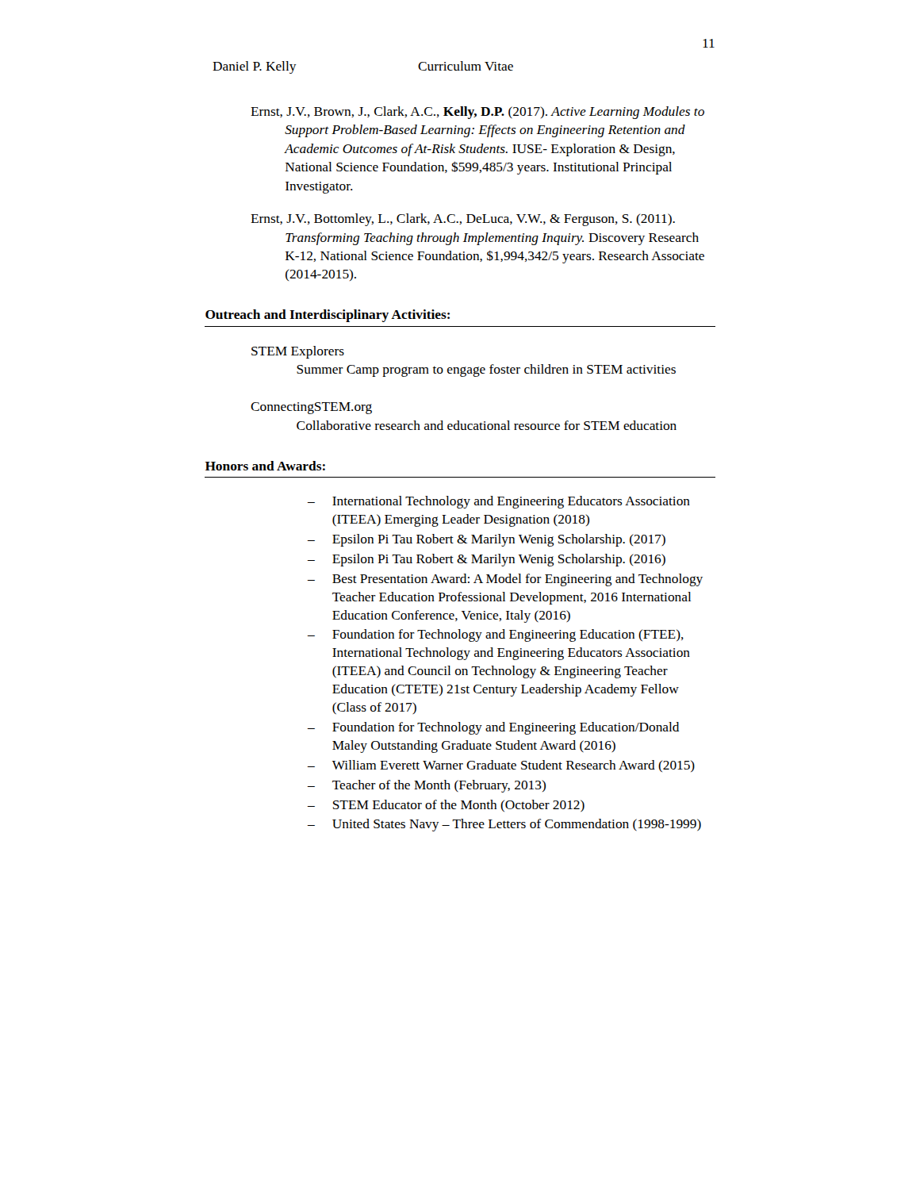11
Daniel P. Kelly Curriculum Vitae
Ernst, J.V., Brown, J., Clark, A.C., Kelly, D.P. (2017). Active Learning Modules to Support Problem-Based Learning: Effects on Engineering Retention and Academic Outcomes of At-Risk Students. IUSE- Exploration & Design, National Science Foundation, $599,485/3 years. Institutional Principal Investigator.
Ernst, J.V., Bottomley, L., Clark, A.C., DeLuca, V.W., & Ferguson, S. (2011). Transforming Teaching through Implementing Inquiry. Discovery Research K-12, National Science Foundation, $1,994,342/5 years. Research Associate (2014-2015).
Outreach and Interdisciplinary Activities:
STEM Explorers
Summer Camp program to engage foster children in STEM activities
ConnectingSTEM.org
Collaborative research and educational resource for STEM education
Honors and Awards:
International Technology and Engineering Educators Association (ITEEA) Emerging Leader Designation (2018)
Epsilon Pi Tau Robert & Marilyn Wenig Scholarship. (2017)
Epsilon Pi Tau Robert & Marilyn Wenig Scholarship. (2016)
Best Presentation Award: A Model for Engineering and Technology Teacher Education Professional Development, 2016 International Education Conference, Venice, Italy (2016)
Foundation for Technology and Engineering Education (FTEE), International Technology and Engineering Educators Association (ITEEA) and Council on Technology & Engineering Teacher Education (CTETE) 21st Century Leadership Academy Fellow (Class of 2017)
Foundation for Technology and Engineering Education/Donald Maley Outstanding Graduate Student Award (2016)
William Everett Warner Graduate Student Research Award (2015)
Teacher of the Month (February, 2013)
STEM Educator of the Month (October 2012)
United States Navy – Three Letters of Commendation (1998-1999)